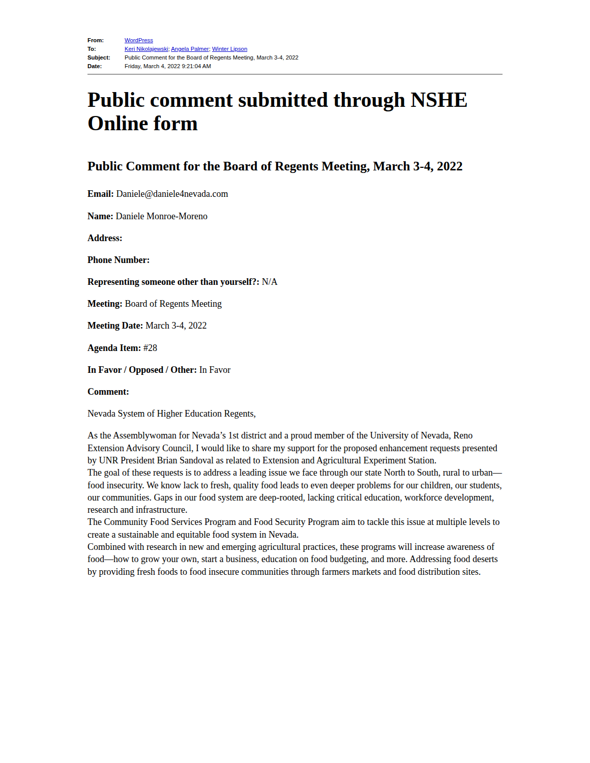| From: | WordPress |
| To: | Keri Nikolajewski ; Angela Palmer ; Winter Lipson |
| Subject: | Public Comment for the Board of Regents Meeting, March 3-4, 2022 |
| Date: | Friday, March 4, 2022 9:21:04 AM |
Public comment submitted through NSHE Online form
Public Comment for the Board of Regents Meeting, March 3-4, 2022
Email: Daniele@daniele4nevada.com
Name: Daniele Monroe-Moreno
Address:
Phone Number:
Representing someone other than yourself?: N/A
Meeting: Board of Regents Meeting
Meeting Date: March 3-4, 2022
Agenda Item: #28
In Favor / Opposed / Other: In Favor
Comment:
Nevada System of Higher Education Regents,
As the Assemblywoman for Nevada’s 1st district and a proud member of the University of Nevada, Reno Extension Advisory Council, I would like to share my support for the proposed enhancement requests presented by UNR President Brian Sandoval as related to Extension and Agricultural Experiment Station.
The goal of these requests is to address a leading issue we face through our state North to South, rural to urban—food insecurity. We know lack to fresh, quality food leads to even deeper problems for our children, our students, our communities. Gaps in our food system are deep-rooted, lacking critical education, workforce development, research and infrastructure.
The Community Food Services Program and Food Security Program aim to tackle this issue at multiple levels to create a sustainable and equitable food system in Nevada.
Combined with research in new and emerging agricultural practices, these programs will increase awareness of food—how to grow your own, start a business, education on food budgeting, and more. Addressing food deserts by providing fresh foods to food insecure communities through farmers markets and food distribution sites.